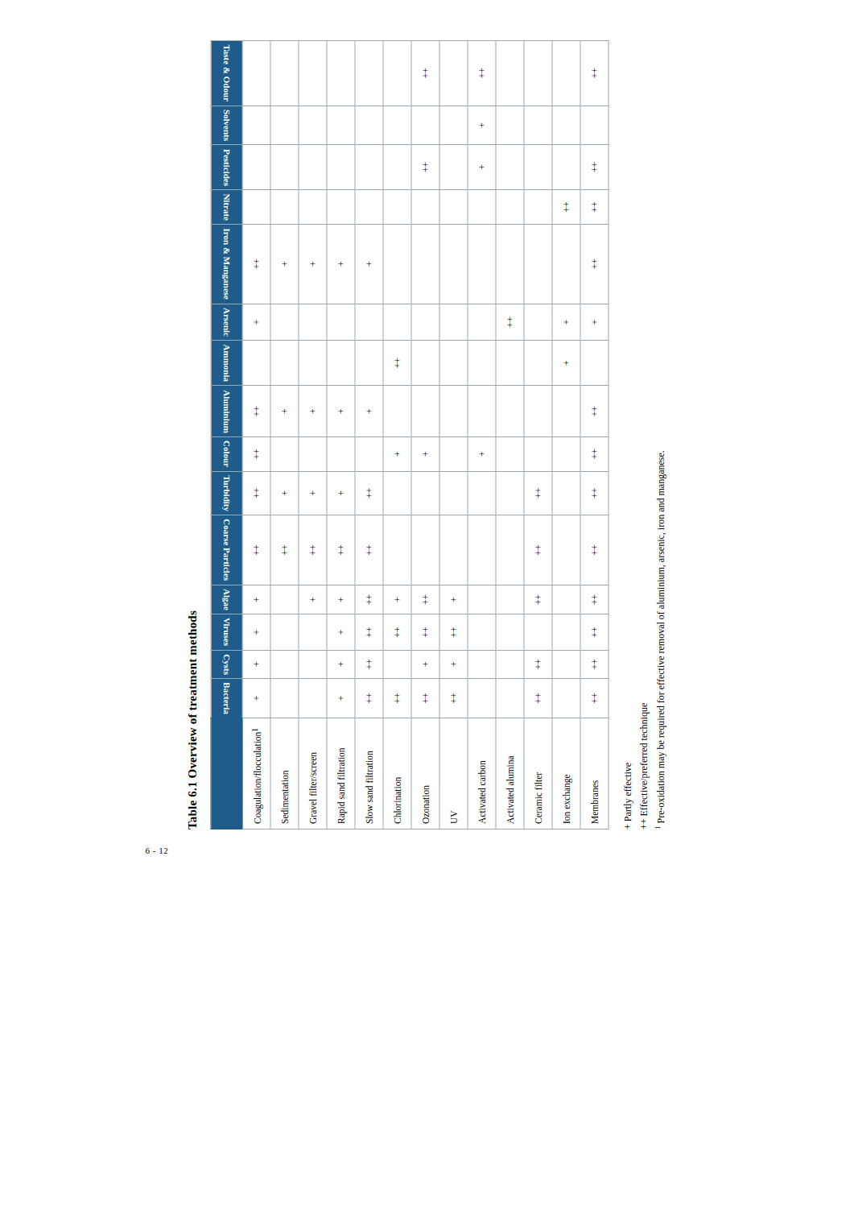Table 6.1 Overview of treatment methods
| | Bacteria | Cysts | Viruses | Algae | Coarse Particles | Turbidity | Colour | Aluminium | Ammonia | Arsenic | Iron & Manganese | Nitrate | Pesticides | Solvents | Taste & Odour |
| --- | --- | --- | --- | --- | --- | --- | --- | --- | --- | --- | --- | --- | --- | --- | --- |
| Coagulation/flocculation 1 | + | + | + | + | ++ | ++ | ++ | ++ | | + | ++ | | | | |
| Sedimentation | | | | | ++ | + | | + | | | + | | | | |
| Gravel filter/screen | | | | + | ++ | + | | + | | | + | | | | |
| Rapid sand filtration | + | + | + | + | ++ | + | | + | | | + | | | | |
| Slow sand filtration | ++ | ++ | ++ | ++ | ++ | ++ | | + | | | + | | | | |
| Chlorination | ++ | | ++ | + | | | + | | ++ | | | | | | |
| Ozonation | ++ | + | ++ | ++ | | | + | | | | | | ++ | | ++ |
| UV | ++ | + | ++ | + | | | | | | | | | | | |
| Activated carbon | | | | | | | + | | | | | | + | + | ++ |
| Activated alumina | | | | | | | | | | ++ | | | | | |
| Ceramic filter | ++ | ++ | | ++ | ++ | ++ | | | | | | | | | |
| Ion exchange | | | | | | | | | + | + | | ++ | | | |
| Membranes | ++ | ++ | ++ | ++ | ++ | ++ | ++ | ++ | | + | ++ | ++ | ++ | | ++ |
+ Partly effective
++ Effective/preferred technique
1 Pre-oxidation may be required for effective removal of aluminium, arsenic, iron and manganese.
6 - 12